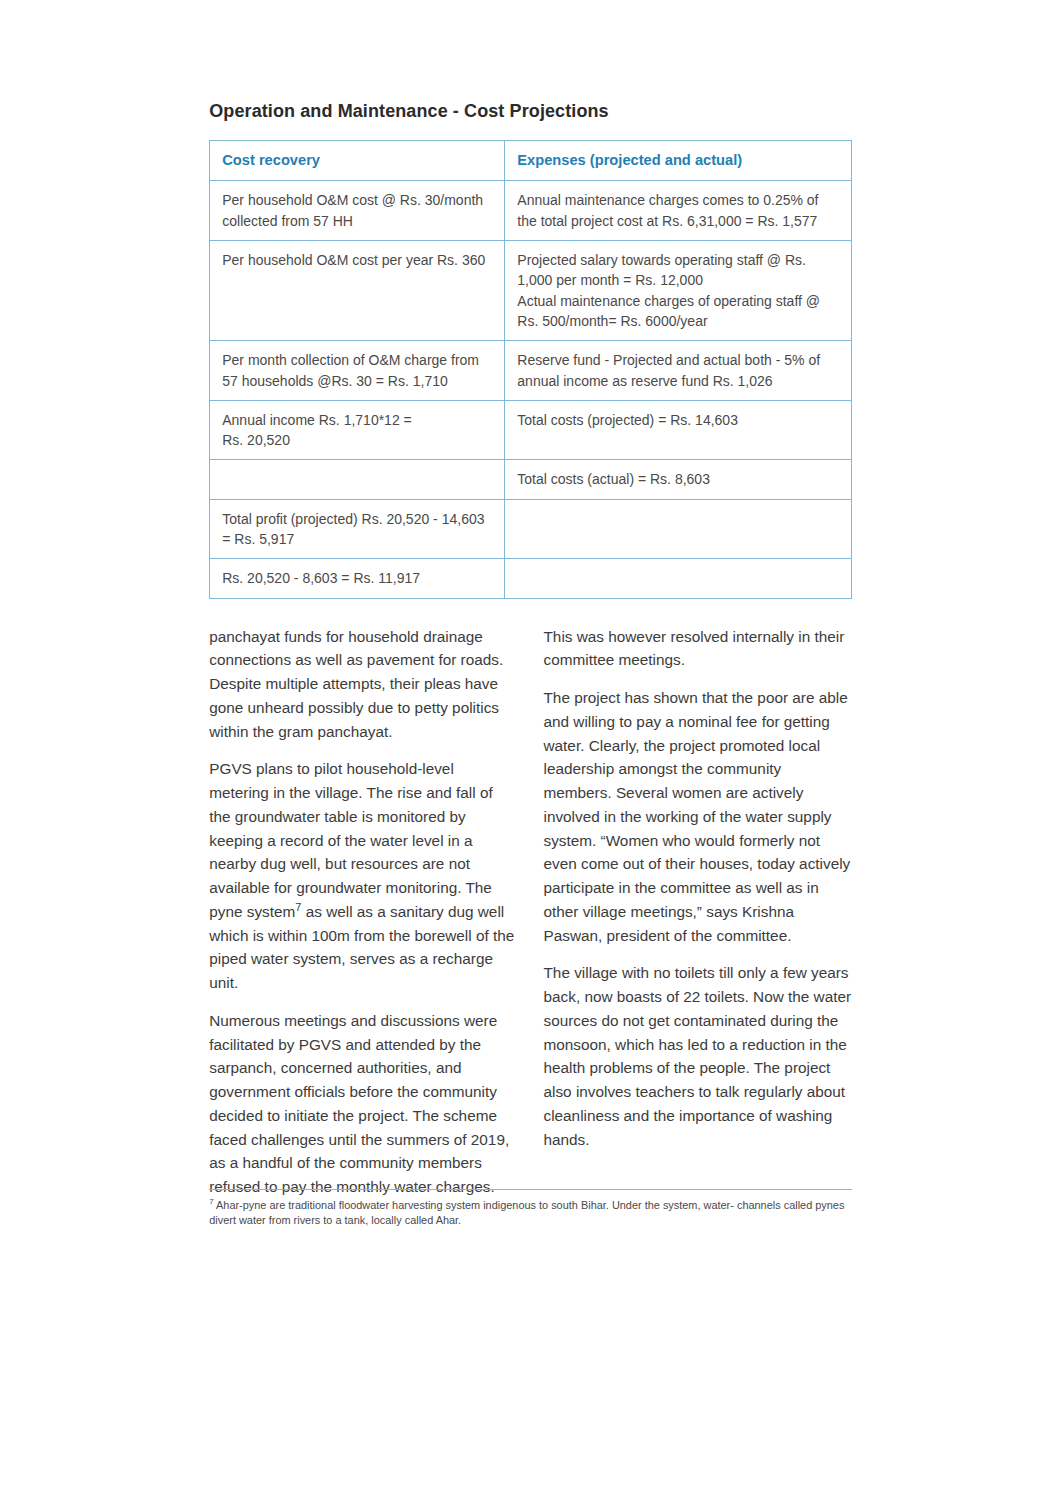Operation and Maintenance - Cost Projections
| Cost recovery | Expenses (projected and actual) |
| --- | --- |
| Per household O&M cost @ Rs. 30/month collected from 57 HH | Annual maintenance charges comes to 0.25% of the total project cost at Rs. 6,31,000 = Rs. 1,577 |
| Per household O&M cost per year Rs. 360 | Projected salary towards operating staff @ Rs. 1,000 per month = Rs. 12,000 Actual maintenance charges of operating staff @ Rs. 500/month= Rs. 6000/year |
| Per month collection of O&M charge from 57 households @Rs. 30 = Rs. 1,710 | Reserve fund - Projected and actual both - 5% of annual income as reserve fund Rs. 1,026 |
| Annual income Rs. 1,710*12 = Rs. 20,520 | Total costs (projected) = Rs. 14,603 |
| | Total costs (actual) = Rs. 8,603 |
| Total profit (projected) Rs. 20,520 - 14,603 = Rs. 5,917 | |
| Rs. 20,520 - 8,603 = Rs. 11,917 | |
panchayat funds for household drainage connections as well as pavement for roads. Despite multiple attempts, their pleas have gone unheard possibly due to petty politics within the gram panchayat.
PGVS plans to pilot household-level metering in the village. The rise and fall of the groundwater table is monitored by keeping a record of the water level in a nearby dug well, but resources are not available for groundwater monitoring. The pyne system7 as well as a sanitary dug well which is within 100m from the borewell of the piped water system, serves as a recharge unit.
Numerous meetings and discussions were facilitated by PGVS and attended by the sarpanch, concerned authorities, and government officials before the community decided to initiate the project. The scheme faced challenges until the summers of 2019, as a handful of the community members refused to pay the monthly water charges.
This was however resolved internally in their committee meetings.
The project has shown that the poor are able and willing to pay a nominal fee for getting water. Clearly, the project promoted local leadership amongst the community members. Several women are actively involved in the working of the water supply system. “Women who would formerly not even come out of their houses, today actively participate in the committee as well as in other village meetings,” says Krishna Paswan, president of the committee.
The village with no toilets till only a few years back, now boasts of 22 toilets. Now the water sources do not get contaminated during the monsoon, which has led to a reduction in the health problems of the people. The project also involves teachers to talk regularly about cleanliness and the importance of washing hands.
7 Ahar-pyne are traditional floodwater harvesting system indigenous to south Bihar. Under the system, water- channels called pynes divert water from rivers to a tank, locally called Ahar.